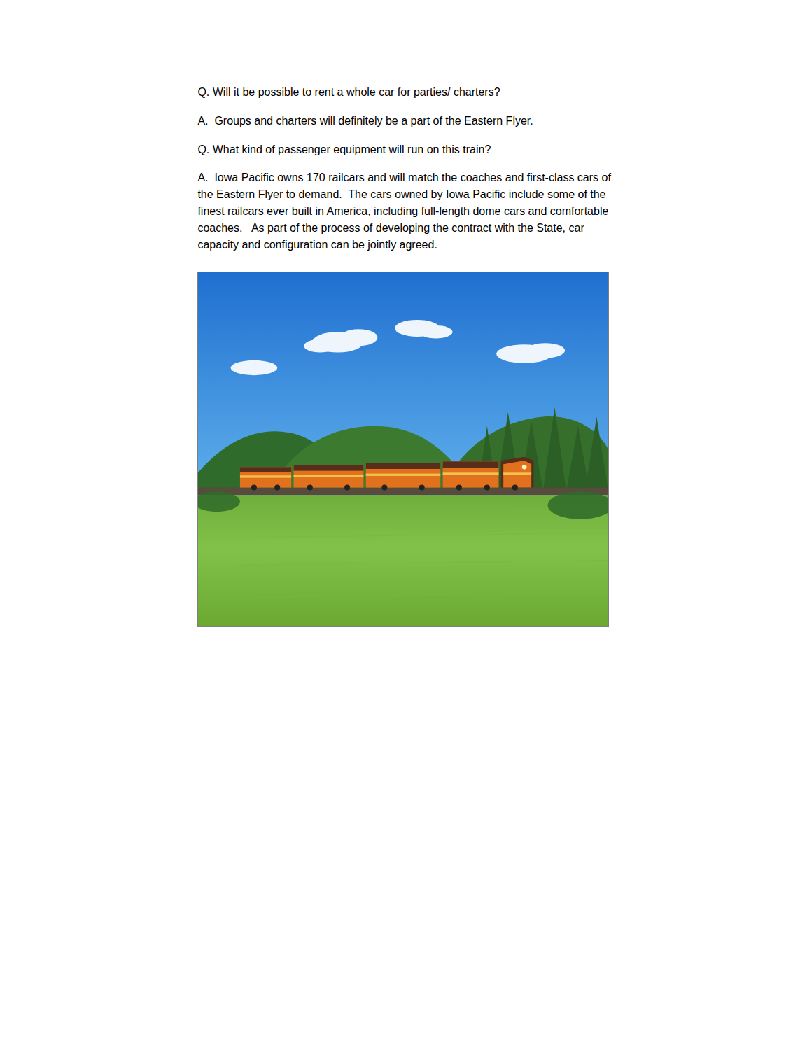Q. Will it be possible to rent a whole car for parties/ charters?
A. Groups and charters will definitely be a part of the Eastern Flyer.
Q. What kind of passenger equipment will run on this train?
A. Iowa Pacific owns 170 railcars and will match the coaches and first-class cars of the Eastern Flyer to demand. The cars owned by Iowa Pacific include some of the finest railcars ever built in America, including full-length dome cars and comfortable coaches. As part of the process of developing the contract with the State, car capacity and configuration can be jointly agreed.